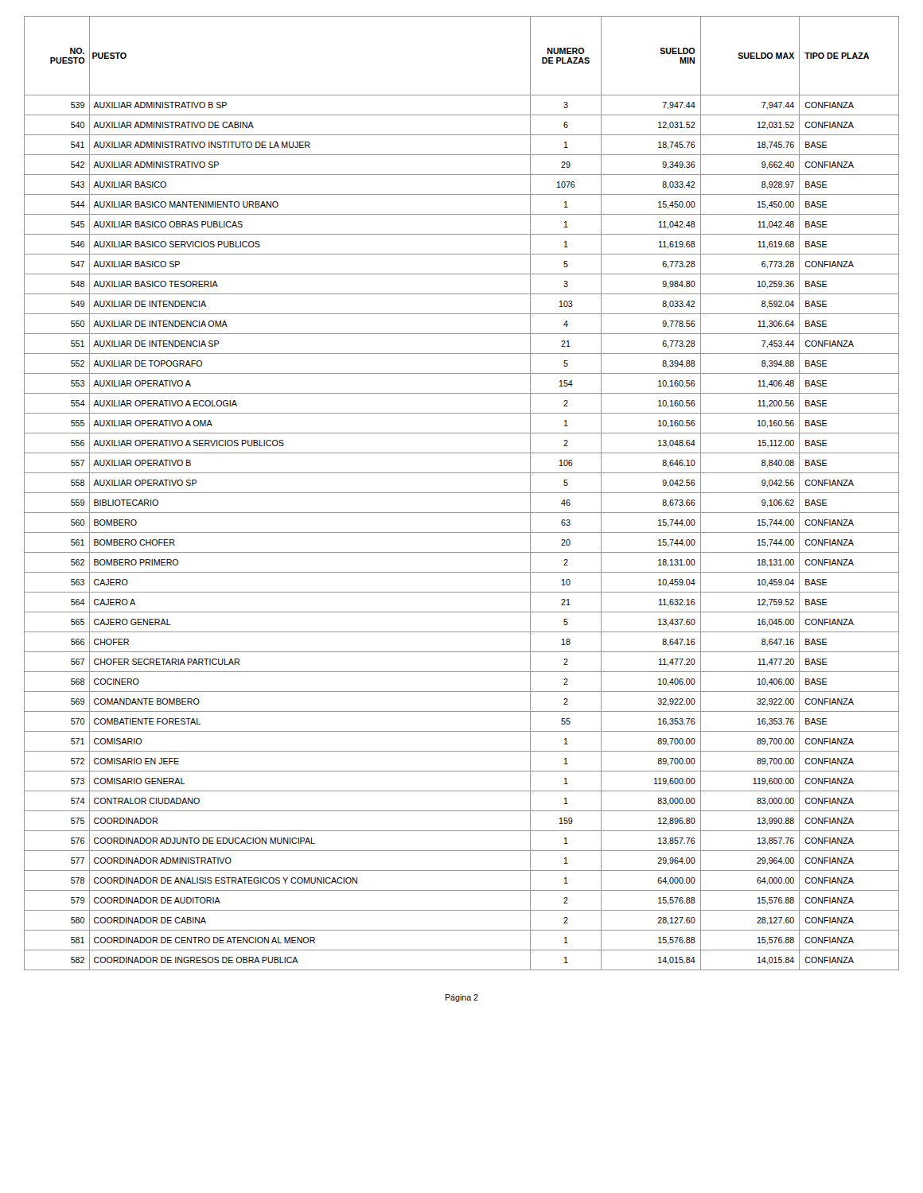| NO. PUESTO | PUESTO | NUMERO DE PLAZAS | SUELDO MIN | SUELDO MAX | TIPO DE PLAZA |
| --- | --- | --- | --- | --- | --- |
| 539 | AUXILIAR ADMINISTRATIVO B SP | 3 | 7,947.44 | 7,947.44 | CONFIANZA |
| 540 | AUXILIAR ADMINISTRATIVO DE CABINA | 6 | 12,031.52 | 12,031.52 | CONFIANZA |
| 541 | AUXILIAR ADMINISTRATIVO INSTITUTO DE LA MUJER | 1 | 18,745.76 | 18,745.76 | BASE |
| 542 | AUXILIAR ADMINISTRATIVO SP | 29 | 9,349.36 | 9,662.40 | CONFIANZA |
| 543 | AUXILIAR BASICO | 1076 | 8,033.42 | 8,928.97 | BASE |
| 544 | AUXILIAR BASICO MANTENIMIENTO URBANO | 1 | 15,450.00 | 15,450.00 | BASE |
| 545 | AUXILIAR BASICO OBRAS PUBLICAS | 1 | 11,042.48 | 11,042.48 | BASE |
| 546 | AUXILIAR BASICO SERVICIOS PUBLICOS | 1 | 11,619.68 | 11,619.68 | BASE |
| 547 | AUXILIAR BASICO SP | 5 | 6,773.28 | 6,773.28 | CONFIANZA |
| 548 | AUXILIAR BASICO TESORERIA | 3 | 9,984.80 | 10,259.36 | BASE |
| 549 | AUXILIAR DE INTENDENCIA | 103 | 8,033.42 | 8,592.04 | BASE |
| 550 | AUXILIAR DE INTENDENCIA OMA | 4 | 9,778.56 | 11,306.64 | BASE |
| 551 | AUXILIAR DE INTENDENCIA SP | 21 | 6,773.28 | 7,453.44 | CONFIANZA |
| 552 | AUXILIAR DE TOPOGRAFO | 5 | 8,394.88 | 8,394.88 | BASE |
| 553 | AUXILIAR OPERATIVO A | 154 | 10,160.56 | 11,406.48 | BASE |
| 554 | AUXILIAR OPERATIVO A ECOLOGIA | 2 | 10,160.56 | 11,200.56 | BASE |
| 555 | AUXILIAR OPERATIVO A OMA | 1 | 10,160.56 | 10,160.56 | BASE |
| 556 | AUXILIAR OPERATIVO A SERVICIOS PUBLICOS | 2 | 13,048.64 | 15,112.00 | BASE |
| 557 | AUXILIAR OPERATIVO B | 106 | 8,646.10 | 8,840.08 | BASE |
| 558 | AUXILIAR OPERATIVO SP | 5 | 9,042.56 | 9,042.56 | CONFIANZA |
| 559 | BIBLIOTECARIO | 46 | 8,673.66 | 9,106.62 | BASE |
| 560 | BOMBERO | 63 | 15,744.00 | 15,744.00 | CONFIANZA |
| 561 | BOMBERO CHOFER | 20 | 15,744.00 | 15,744.00 | CONFIANZA |
| 562 | BOMBERO PRIMERO | 2 | 18,131.00 | 18,131.00 | CONFIANZA |
| 563 | CAJERO | 10 | 10,459.04 | 10,459.04 | BASE |
| 564 | CAJERO A | 21 | 11,632.16 | 12,759.52 | BASE |
| 565 | CAJERO GENERAL | 5 | 13,437.60 | 16,045.00 | CONFIANZA |
| 566 | CHOFER | 18 | 8,647.16 | 8,647.16 | BASE |
| 567 | CHOFER SECRETARIA PARTICULAR | 2 | 11,477.20 | 11,477.20 | BASE |
| 568 | COCINERO | 2 | 10,406.00 | 10,406.00 | BASE |
| 569 | COMANDANTE BOMBERO | 2 | 32,922.00 | 32,922.00 | CONFIANZA |
| 570 | COMBATIENTE FORESTAL | 55 | 16,353.76 | 16,353.76 | BASE |
| 571 | COMISARIO | 1 | 89,700.00 | 89,700.00 | CONFIANZA |
| 572 | COMISARIO EN JEFE | 1 | 89,700.00 | 89,700.00 | CONFIANZA |
| 573 | COMISARIO GENERAL | 1 | 119,600.00 | 119,600.00 | CONFIANZA |
| 574 | CONTRALOR CIUDADANO | 1 | 83,000.00 | 83,000.00 | CONFIANZA |
| 575 | COORDINADOR | 159 | 12,896.80 | 13,990.88 | CONFIANZA |
| 576 | COORDINADOR ADJUNTO DE EDUCACION MUNICIPAL | 1 | 13,857.76 | 13,857.76 | CONFIANZA |
| 577 | COORDINADOR ADMINISTRATIVO | 1 | 29,964.00 | 29,964.00 | CONFIANZA |
| 578 | COORDINADOR DE ANALISIS ESTRATEGICOS Y COMUNICACION | 1 | 64,000.00 | 64,000.00 | CONFIANZA |
| 579 | COORDINADOR DE AUDITORIA | 2 | 15,576.88 | 15,576.88 | CONFIANZA |
| 580 | COORDINADOR DE CABINA | 2 | 28,127.60 | 28,127.60 | CONFIANZA |
| 581 | COORDINADOR DE CENTRO DE ATENCION AL MENOR | 1 | 15,576.88 | 15,576.88 | CONFIANZA |
| 582 | COORDINADOR DE INGRESOS DE OBRA PUBLICA | 1 | 14,015.84 | 14,015.84 | CONFIANZA |
Página 2